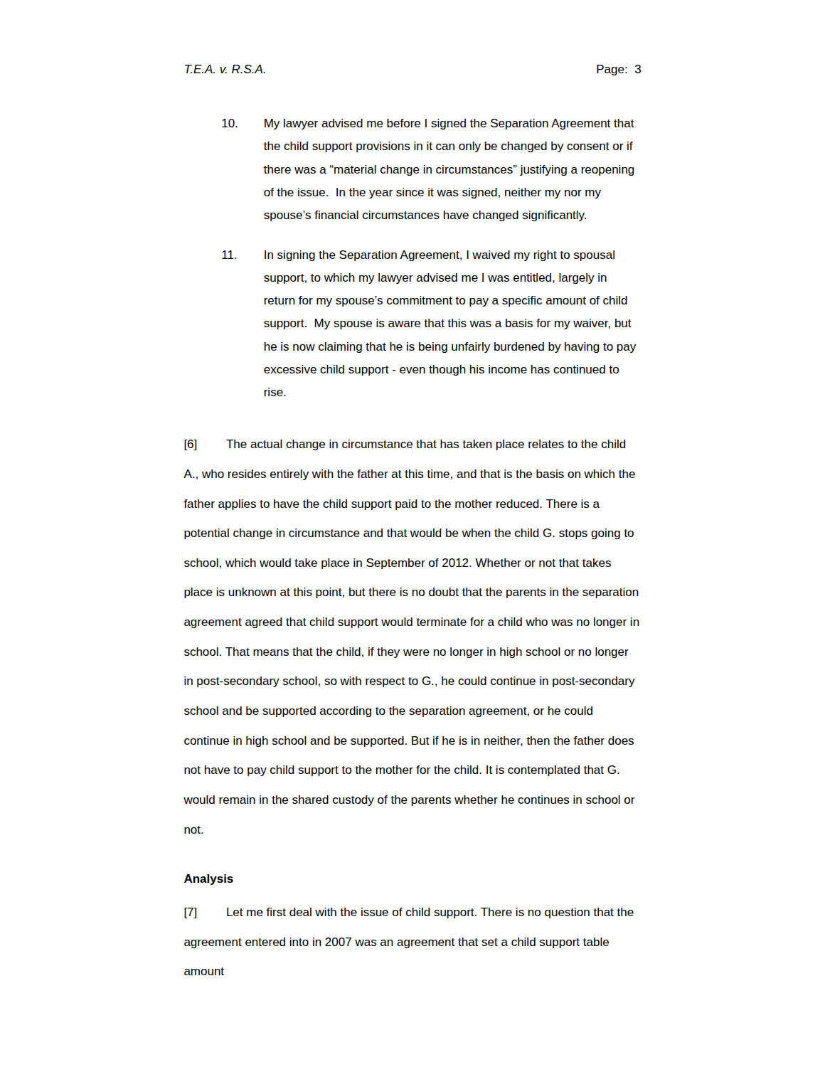T.E.A. v. R.S.A. Page: 3
10. My lawyer advised me before I signed the Separation Agreement that the child support provisions in it can only be changed by consent or if there was a “material change in circumstances” justifying a reopening of the issue. In the year since it was signed, neither my nor my spouse’s financial circumstances have changed significantly.
11. In signing the Separation Agreement, I waived my right to spousal support, to which my lawyer advised me I was entitled, largely in return for my spouse’s commitment to pay a specific amount of child support. My spouse is aware that this was a basis for my waiver, but he is now claiming that he is being unfairly burdened by having to pay excessive child support - even though his income has continued to rise.
[6] The actual change in circumstance that has taken place relates to the child A., who resides entirely with the father at this time, and that is the basis on which the father applies to have the child support paid to the mother reduced. There is a potential change in circumstance and that would be when the child G. stops going to school, which would take place in September of 2012. Whether or not that takes place is unknown at this point, but there is no doubt that the parents in the separation agreement agreed that child support would terminate for a child who was no longer in school. That means that the child, if they were no longer in high school or no longer in post-secondary school, so with respect to G., he could continue in post-secondary school and be supported according to the separation agreement, or he could continue in high school and be supported. But if he is in neither, then the father does not have to pay child support to the mother for the child. It is contemplated that G. would remain in the shared custody of the parents whether he continues in school or not.
Analysis
[7] Let me first deal with the issue of child support. There is no question that the agreement entered into in 2007 was an agreement that set a child support table amount